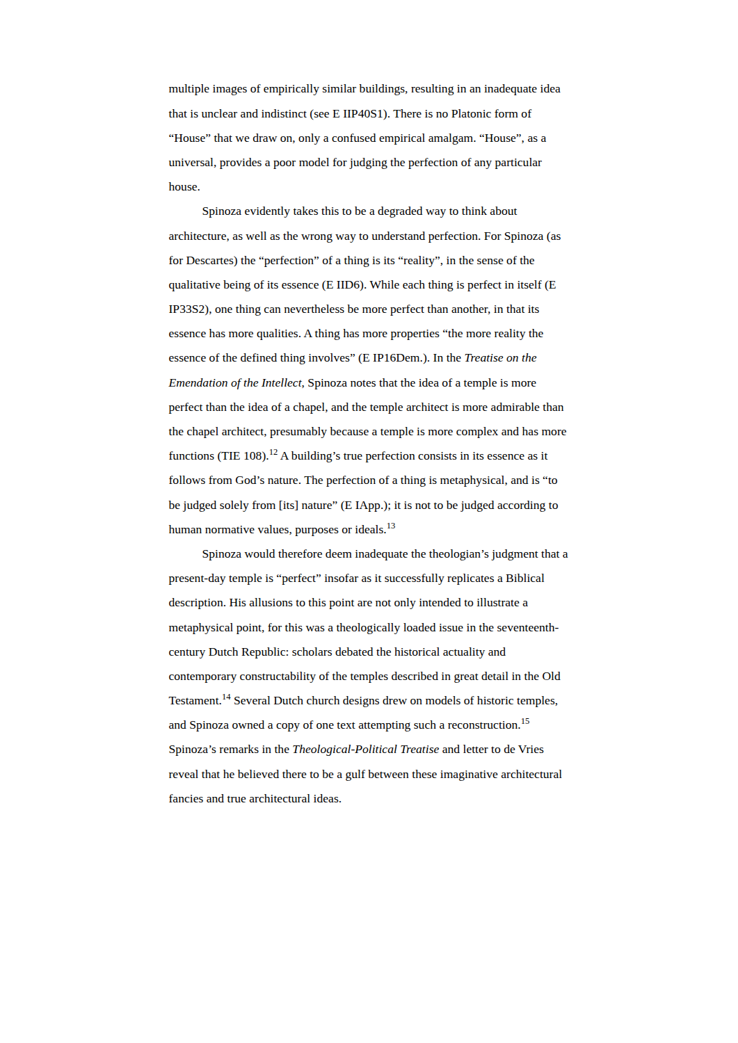multiple images of empirically similar buildings, resulting in an inadequate idea that is unclear and indistinct (see E IIP40S1). There is no Platonic form of “House” that we draw on, only a confused empirical amalgam. “House”, as a universal, provides a poor model for judging the perfection of any particular house.
Spinoza evidently takes this to be a degraded way to think about architecture, as well as the wrong way to understand perfection. For Spinoza (as for Descartes) the “perfection” of a thing is its “reality”, in the sense of the qualitative being of its essence (E IID6). While each thing is perfect in itself (E IP33S2), one thing can nevertheless be more perfect than another, in that its essence has more qualities. A thing has more properties “the more reality the essence of the defined thing involves” (E IP16Dem.). In the Treatise on the Emendation of the Intellect, Spinoza notes that the idea of a temple is more perfect than the idea of a chapel, and the temple architect is more admirable than the chapel architect, presumably because a temple is more complex and has more functions (TIE 108).12 A building’s true perfection consists in its essence as it follows from God’s nature. The perfection of a thing is metaphysical, and is “to be judged solely from [its] nature” (E IApp.); it is not to be judged according to human normative values, purposes or ideals.13
Spinoza would therefore deem inadequate the theologian’s judgment that a present-day temple is “perfect” insofar as it successfully replicates a Biblical description. His allusions to this point are not only intended to illustrate a metaphysical point, for this was a theologically loaded issue in the seventeenth-century Dutch Republic: scholars debated the historical actuality and contemporary constructability of the temples described in great detail in the Old Testament.14 Several Dutch church designs drew on models of historic temples, and Spinoza owned a copy of one text attempting such a reconstruction.15 Spinoza’s remarks in the Theological-Political Treatise and letter to de Vries reveal that he believed there to be a gulf between these imaginative architectural fancies and true architectural ideas.